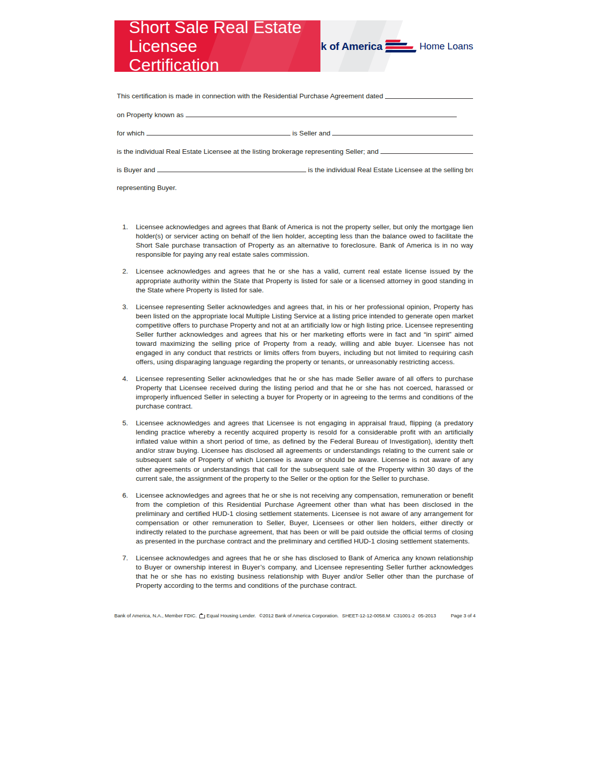Short Sale Real Estate Licensee
Certification
Bank of America Home Loans
This certification is made in connection with the Residential Purchase Agreement dated
on Property known as
for which is Seller and
is the individual Real Estate Licensee at the listing brokerage representing Seller; and
is Buyer and is the individual Real Estate Licensee at the selling brokerage
representing Buyer.
Licensee acknowledges and agrees that Bank of America is not the property seller, but only the mortgage lien holder(s) or servicer acting on behalf of the lien holder, accepting less than the balance owed to facilitate the Short Sale purchase transaction of Property as an alternative to foreclosure. Bank of America is in no way responsible for paying any real estate sales commission.
Licensee acknowledges and agrees that he or she has a valid, current real estate license issued by the appropriate authority within the State that Property is listed for sale or a licensed attorney in good standing in the State where Property is listed for sale.
Licensee representing Seller acknowledges and agrees that, in his or her professional opinion, Property has been listed on the appropriate local Multiple Listing Service at a listing price intended to generate open market competitive offers to purchase Property and not at an artificially low or high listing price. Licensee representing Seller further acknowledges and agrees that his or her marketing efforts were in fact and “in spirit” aimed toward maximizing the selling price of Property from a ready, willing and able buyer. Licensee has not engaged in any conduct that restricts or limits offers from buyers, including but not limited to requiring cash offers, using disparaging language regarding the property or tenants, or unreasonably restricting access.
Licensee representing Seller acknowledges that he or she has made Seller aware of all offers to purchase Property that Licensee received during the listing period and that he or she has not coerced, harassed or improperly influenced Seller in selecting a buyer for Property or in agreeing to the terms and conditions of the purchase contract.
Licensee acknowledges and agrees that Licensee is not engaging in appraisal fraud, flipping (a predatory lending practice whereby a recently acquired property is resold for a considerable profit with an artificially inflated value within a short period of time, as defined by the Federal Bureau of Investigation), identity theft and/or straw buying. Licensee has disclosed all agreements or understandings relating to the current sale or subsequent sale of Property of which Licensee is aware or should be aware. Licensee is not aware of any other agreements or understandings that call for the subsequent sale of the Property within 30 days of the current sale, the assignment of the property to the Seller or the option for the Seller to purchase.
Licensee acknowledges and agrees that he or she is not receiving any compensation, remuneration or benefit from the completion of this Residential Purchase Agreement other than what has been disclosed in the preliminary and certified HUD-1 closing settlement statements. Licensee is not aware of any arrangement for compensation or other remuneration to Seller, Buyer, Licensees or other lien holders, either directly or indirectly related to the purchase agreement, that has been or will be paid outside the official terms of closing as presented in the purchase contract and the preliminary and certified HUD-1 closing settlement statements.
Licensee acknowledges and agrees that he or she has disclosed to Bank of America any known relationship to Buyer or ownership interest in Buyer’s company, and Licensee representing Seller further acknowledges that he or she has no existing business relationship with Buyer and/or Seller other than the purchase of Property according to the terms and conditions of the purchase contract.
Bank of America, N.A., Member FDIC. Equal Housing Lender. ©2012 Bank of America Corporation. SHEET-12-12-0058.M C31001-2 05-2013
Page 3 of 4